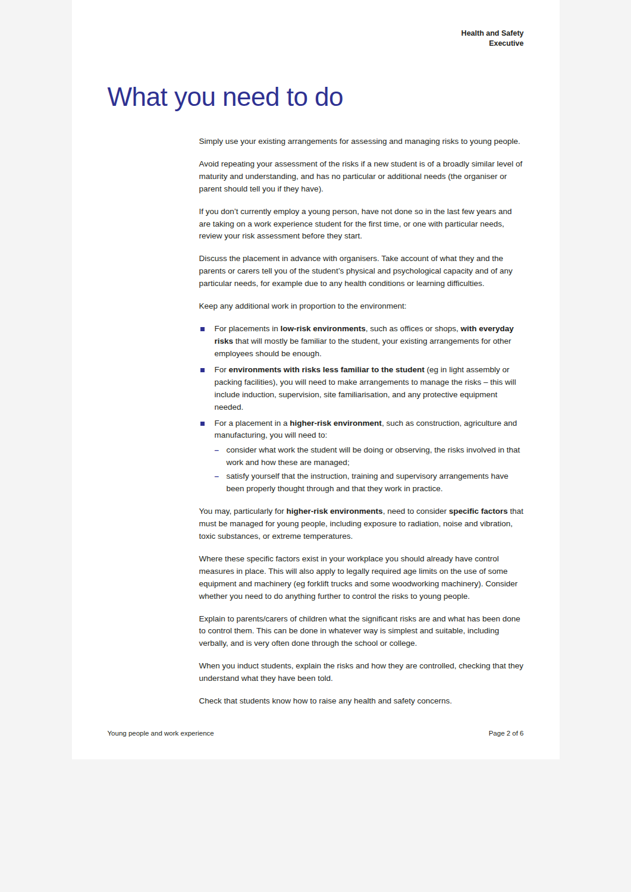Health and Safety
Executive
What you need to do
Simply use your existing arrangements for assessing and managing risks to young people.
Avoid repeating your assessment of the risks if a new student is of a broadly similar level of maturity and understanding, and has no particular or additional needs (the organiser or parent should tell you if they have).
If you don’t currently employ a young person, have not done so in the last few years and are taking on a work experience student for the first time, or one with particular needs, review your risk assessment before they start.
Discuss the placement in advance with organisers. Take account of what they and the parents or carers tell you of the student’s physical and psychological capacity and of any particular needs, for example due to any health conditions or learning difficulties.
Keep any additional work in proportion to the environment:
For placements in low-risk environments, such as offices or shops, with everyday risks that will mostly be familiar to the student, your existing arrangements for other employees should be enough.
For environments with risks less familiar to the student (eg in light assembly or packing facilities), you will need to make arrangements to manage the risks – this will include induction, supervision, site familiarisation, and any protective equipment needed.
For a placement in a higher-risk environment, such as construction, agriculture and manufacturing, you will need to:
consider what work the student will be doing or observing, the risks involved in that work and how these are managed;
satisfy yourself that the instruction, training and supervisory arrangements have been properly thought through and that they work in practice.
You may, particularly for higher-risk environments, need to consider specific factors that must be managed for young people, including exposure to radiation, noise and vibration, toxic substances, or extreme temperatures.
Where these specific factors exist in your workplace you should already have control measures in place. This will also apply to legally required age limits on the use of some equipment and machinery (eg forklift trucks and some woodworking machinery). Consider whether you need to do anything further to control the risks to young people.
Explain to parents/carers of children what the significant risks are and what has been done to control them. This can be done in whatever way is simplest and suitable, including verbally, and is very often done through the school or college.
When you induct students, explain the risks and how they are controlled, checking that they understand what they have been told.
Check that students know how to raise any health and safety concerns.
Young people and work experience Page 2 of 6